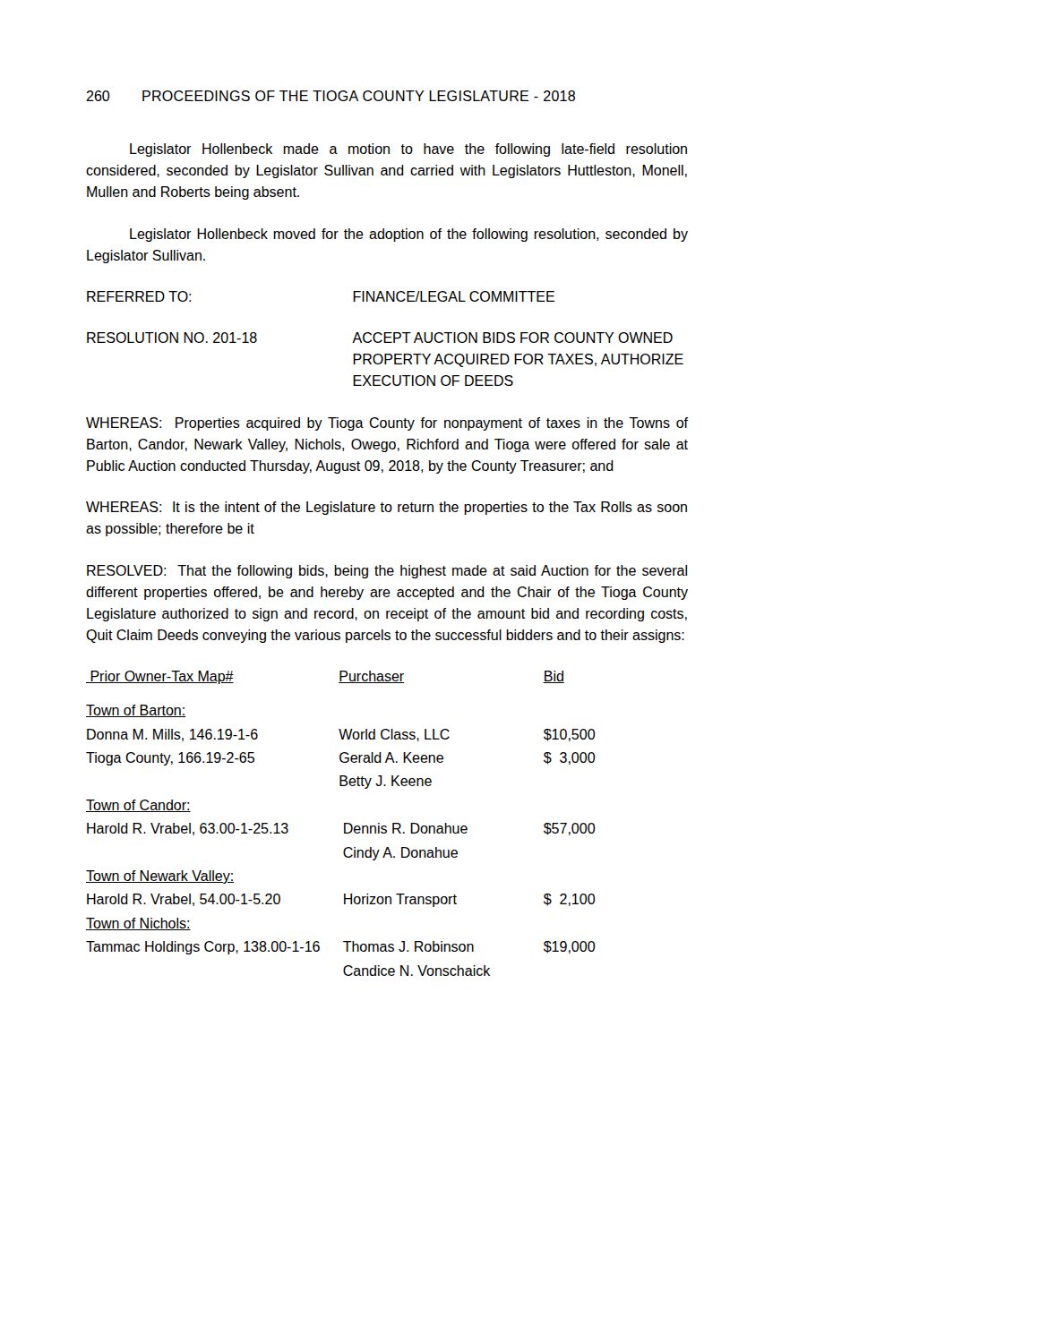260 PROCEEDINGS OF THE TIOGA COUNTY LEGISLATURE - 2018
Legislator Hollenbeck made a motion to have the following late-field resolution considered, seconded by Legislator Sullivan and carried with Legislators Huttleston, Monell, Mullen and Roberts being absent.
Legislator Hollenbeck moved for the adoption of the following resolution, seconded by Legislator Sullivan.
REFERRED TO:
FINANCE/LEGAL COMMITTEE
RESOLUTION NO. 201-18
ACCEPT AUCTION BIDS FOR COUNTY OWNED PROPERTY ACQUIRED FOR TAXES, AUTHORIZE EXECUTION OF DEEDS
WHEREAS: Properties acquired by Tioga County for nonpayment of taxes in the Towns of Barton, Candor, Newark Valley, Nichols, Owego, Richford and Tioga were offered for sale at Public Auction conducted Thursday, August 09, 2018, by the County Treasurer; and
WHEREAS: It is the intent of the Legislature to return the properties to the Tax Rolls as soon as possible; therefore be it
RESOLVED: That the following bids, being the highest made at said Auction for the several different properties offered, be and hereby are accepted and the Chair of the Tioga County Legislature authorized to sign and record, on receipt of the amount bid and recording costs, Quit Claim Deeds conveying the various parcels to the successful bidders and to their assigns:
| Prior Owner-Tax Map# | Purchaser | Bid |
| --- | --- | --- |
| Town of Barton: | | |
| Donna M. Mills, 146.19-1-6 | World Class, LLC | $10,500 |
| Tioga County, 166.19-2-65 | Gerald A. Keene | $ 3,000 |
| | Betty J. Keene | |
| Town of Candor: | | |
| Harold R. Vrabel, 63.00-1-25.13 | Dennis R. Donahue | $57,000 |
| | Cindy A. Donahue | |
| Town of Newark Valley: | | |
| Harold R. Vrabel, 54.00-1-5.20 | Horizon Transport | $ 2,100 |
| Town of Nichols: | | |
| Tammac Holdings Corp, 138.00-1-16 | Thomas J. Robinson | $19,000 |
| | Candice N. Vonschaick | |